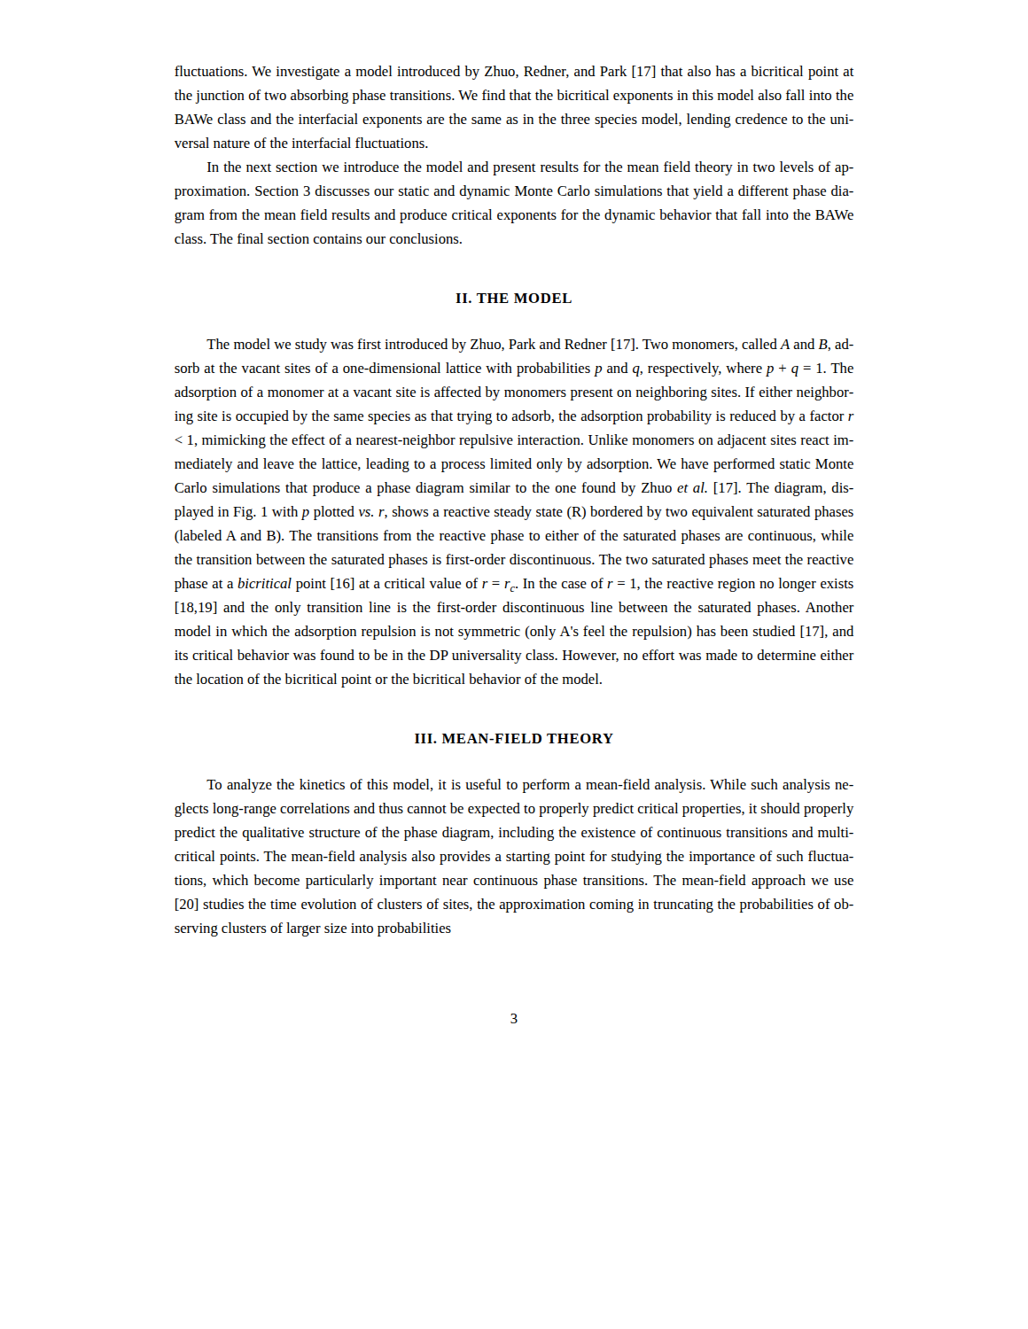fluctuations. We investigate a model introduced by Zhuo, Redner, and Park [17] that also has a bicritical point at the junction of two absorbing phase transitions. We find that the bicritical exponents in this model also fall into the BAWe class and the interfacial exponents are the same as in the three species model, lending credence to the universal nature of the interfacial fluctuations.
In the next section we introduce the model and present results for the mean field theory in two levels of approximation. Section 3 discusses our static and dynamic Monte Carlo simulations that yield a different phase diagram from the mean field results and produce critical exponents for the dynamic behavior that fall into the BAWe class. The final section contains our conclusions.
II. The Model
The model we study was first introduced by Zhuo, Park and Redner [17]. Two monomers, called A and B, adsorb at the vacant sites of a one-dimensional lattice with probabilities p and q, respectively, where p + q = 1. The adsorption of a monomer at a vacant site is affected by monomers present on neighboring sites. If either neighboring site is occupied by the same species as that trying to adsorb, the adsorption probability is reduced by a factor r < 1, mimicking the effect of a nearest-neighbor repulsive interaction. Unlike monomers on adjacent sites react immediately and leave the lattice, leading to a process limited only by adsorption. We have performed static Monte Carlo simulations that produce a phase diagram similar to the one found by Zhuo et al. [17]. The diagram, displayed in Fig. 1 with p plotted vs. r, shows a reactive steady state (R) bordered by two equivalent saturated phases (labeled A and B). The transitions from the reactive phase to either of the saturated phases are continuous, while the transition between the saturated phases is first-order discontinuous. The two saturated phases meet the reactive phase at a bicritical point [16] at a critical value of r = rc. In the case of r = 1, the reactive region no longer exists [18,19] and the only transition line is the first-order discontinuous line between the saturated phases. Another model in which the adsorption repulsion is not symmetric (only A's feel the repulsion) has been studied [17], and its critical behavior was found to be in the DP universality class. However, no effort was made to determine either the location of the bicritical point or the bicritical behavior of the model.
III. Mean-Field Theory
To analyze the kinetics of this model, it is useful to perform a mean-field analysis. While such analysis neglects long-range correlations and thus cannot be expected to properly predict critical properties, it should properly predict the qualitative structure of the phase diagram, including the existence of continuous transitions and multi-critical points. The mean-field analysis also provides a starting point for studying the importance of such fluctuations, which become particularly important near continuous phase transitions. The mean-field approach we use [20] studies the time evolution of clusters of sites, the approximation coming in truncating the probabilities of observing clusters of larger size into probabilities
3